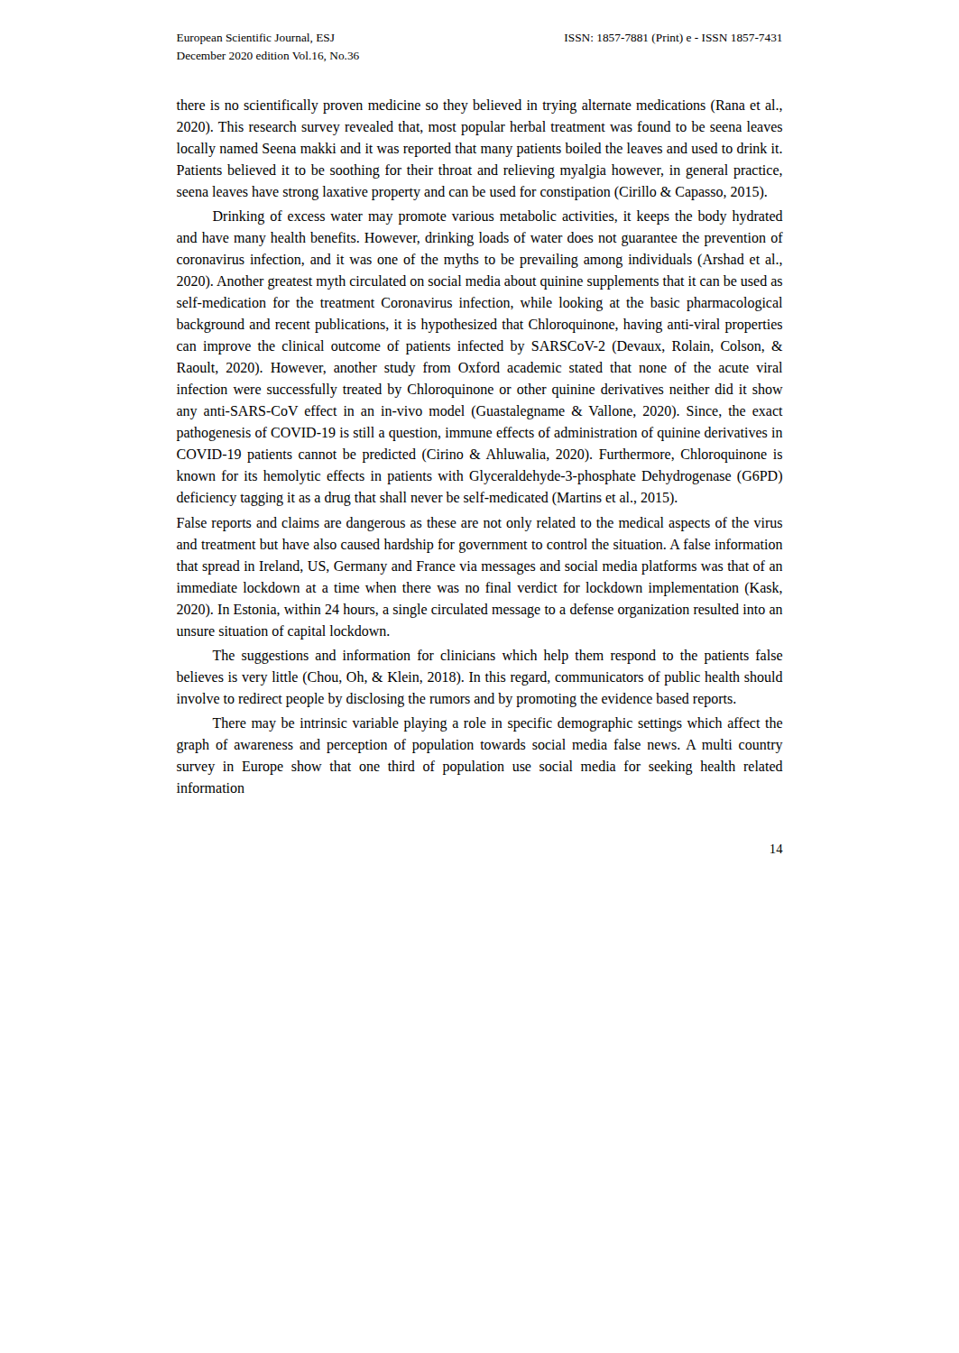European Scientific Journal, ESJ
December 2020 edition Vol.16, No.36
ISSN: 1857-7881 (Print) e - ISSN 1857-7431
there is no scientifically proven medicine so they believed in trying alternate medications (Rana et al., 2020). This research survey revealed that, most popular herbal treatment was found to be seena leaves locally named Seena makki and it was reported that many patients boiled the leaves and used to drink it. Patients believed it to be soothing for their throat and relieving myalgia however, in general practice, seena leaves have strong laxative property and can be used for constipation (Cirillo & Capasso, 2015).
Drinking of excess water may promote various metabolic activities, it keeps the body hydrated and have many health benefits. However, drinking loads of water does not guarantee the prevention of coronavirus infection, and it was one of the myths to be prevailing among individuals (Arshad et al., 2020). Another greatest myth circulated on social media about quinine supplements that it can be used as self-medication for the treatment Coronavirus infection, while looking at the basic pharmacological background and recent publications, it is hypothesized that Chloroquinone, having anti-viral properties can improve the clinical outcome of patients infected by SARSCoV-2 (Devaux, Rolain, Colson, & Raoult, 2020). However, another study from Oxford academic stated that none of the acute viral infection were successfully treated by Chloroquinone or other quinine derivatives neither did it show any anti-SARS-CoV effect in an in-vivo model (Guastalegname & Vallone, 2020). Since, the exact pathogenesis of COVID-19 is still a question, immune effects of administration of quinine derivatives in COVID-19 patients cannot be predicted (Cirino & Ahluwalia, 2020). Furthermore, Chloroquinone is known for its hemolytic effects in patients with Glyceraldehyde-3-phosphate Dehydrogenase (G6PD) deficiency tagging it as a drug that shall never be self-medicated (Martins et al., 2015).
False reports and claims are dangerous as these are not only related to the medical aspects of the virus and treatment but have also caused hardship for government to control the situation. A false information that spread in Ireland, US, Germany and France via messages and social media platforms was that of an immediate lockdown at a time when there was no final verdict for lockdown implementation (Kask, 2020). In Estonia, within 24 hours, a single circulated message to a defense organization resulted into an unsure situation of capital lockdown.
The suggestions and information for clinicians which help them respond to the patients false believes is very little (Chou, Oh, & Klein, 2018). In this regard, communicators of public health should involve to redirect people by disclosing the rumors and by promoting the evidence based reports.
There may be intrinsic variable playing a role in specific demographic settings which affect the graph of awareness and perception of population towards social media false news. A multi country survey in Europe show that one third of population use social media for seeking health related information
14